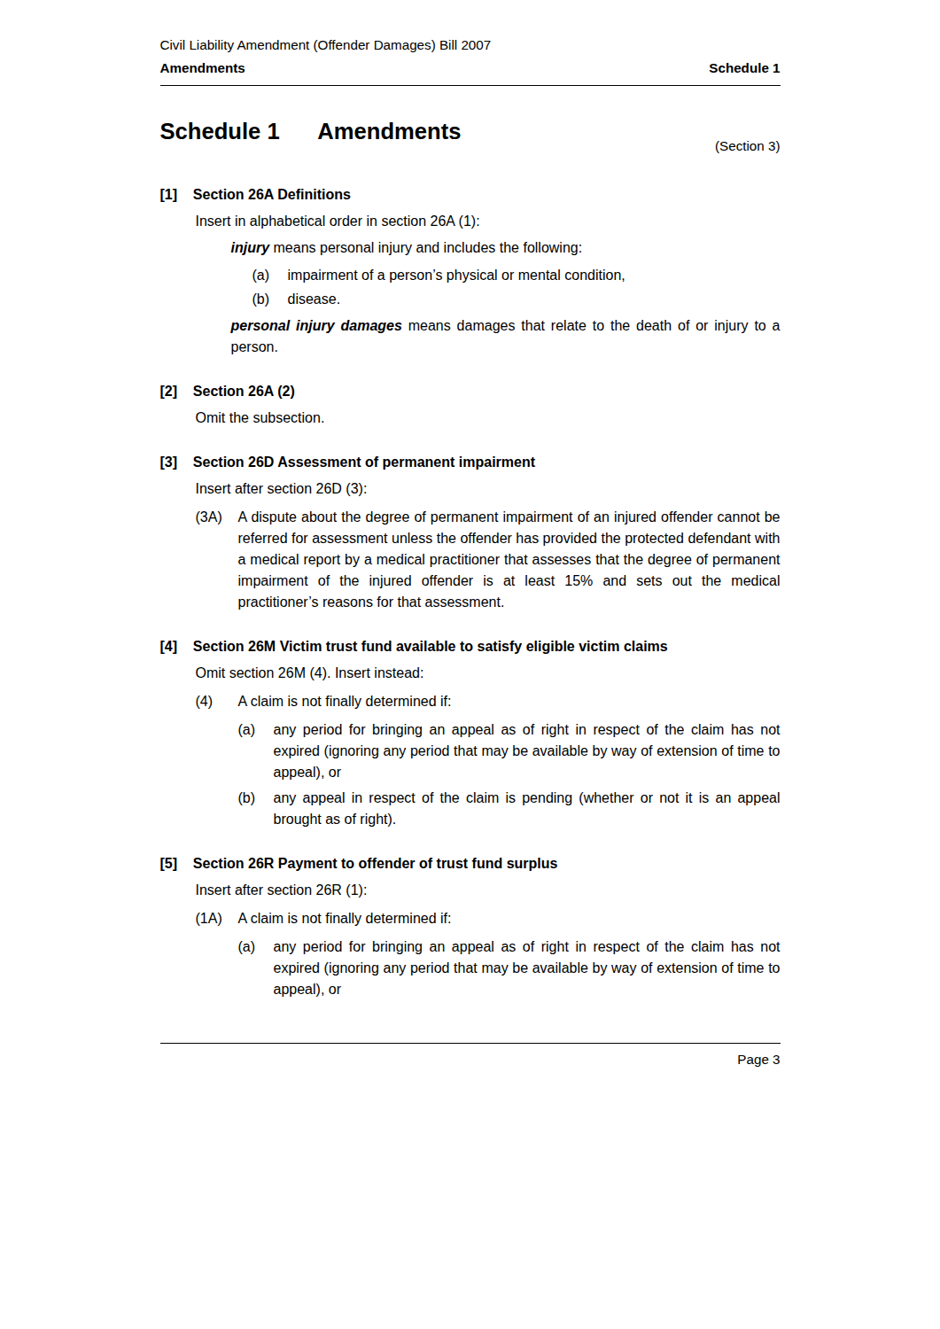Civil Liability Amendment (Offender Damages) Bill 2007
Amendments Schedule 1
Schedule 1 Amendments
(Section 3)
[1] Section 26A Definitions
Insert in alphabetical order in section 26A (1):
injury means personal injury and includes the following:
(a) impairment of a person’s physical or mental condition,
(b) disease.
personal injury damages means damages that relate to the death of or injury to a person.
[2] Section 26A (2)
Omit the subsection.
[3] Section 26D Assessment of permanent impairment
Insert after section 26D (3):
(3A) A dispute about the degree of permanent impairment of an injured offender cannot be referred for assessment unless the offender has provided the protected defendant with a medical report by a medical practitioner that assesses that the degree of permanent impairment of the injured offender is at least 15% and sets out the medical practitioner’s reasons for that assessment.
[4] Section 26M Victim trust fund available to satisfy eligible victim claims
Omit section 26M (4). Insert instead:
(4) A claim is not finally determined if:
(a) any period for bringing an appeal as of right in respect of the claim has not expired (ignoring any period that may be available by way of extension of time to appeal), or
(b) any appeal in respect of the claim is pending (whether or not it is an appeal brought as of right).
[5] Section 26R Payment to offender of trust fund surplus
Insert after section 26R (1):
(1A) A claim is not finally determined if:
(a) any period for bringing an appeal as of right in respect of the claim has not expired (ignoring any period that may be available by way of extension of time to appeal), or
Page 3